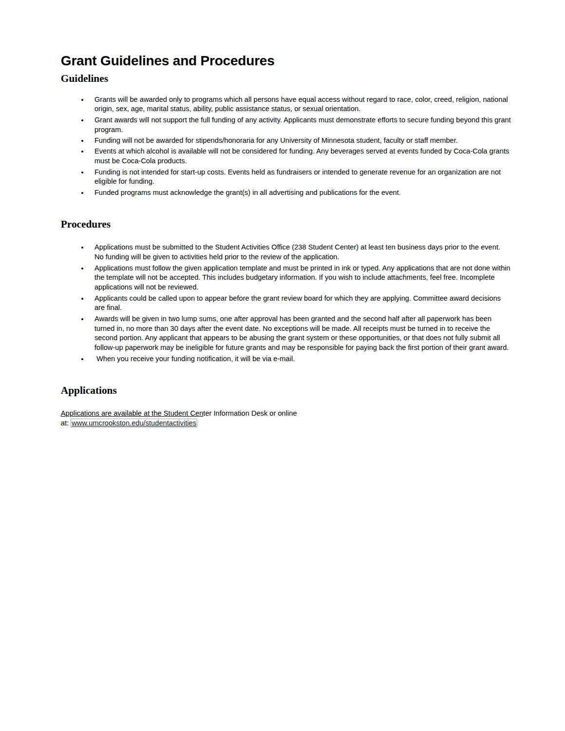Grant Guidelines and Procedures
Guidelines
Grants will be awarded only to programs which all persons have equal access without regard to race, color, creed, religion, national origin, sex, age, marital status, ability, public assistance status, or sexual orientation.
Grant awards will not support the full funding of any activity. Applicants must demonstrate efforts to secure funding beyond this grant program.
Funding will not be awarded for stipends/honoraria for any University of Minnesota student, faculty or staff member.
Events at which alcohol is available will not be considered for funding. Any beverages served at events funded by Coca-Cola grants must be Coca-Cola products.
Funding is not intended for start-up costs. Events held as fundraisers or intended to generate revenue for an organization are not eligible for funding.
Funded programs must acknowledge the grant(s) in all advertising and publications for the event.
Procedures
Applications must be submitted to the Student Activities Office (238 Student Center) at least ten business days prior to the event. No funding will be given to activities held prior to the review of the application.
Applications must follow the given application template and must be printed in ink or typed. Any applications that are not done within the template will not be accepted. This includes budgetary information. If you wish to include attachments, feel free. Incomplete applications will not be reviewed.
Applicants could be called upon to appear before the grant review board for which they are applying. Committee award decisions are final.
Awards will be given in two lump sums, one after approval has been granted and the second half after all paperwork has been turned in, no more than 30 days after the event date. No exceptions will be made. All receipts must be turned in to receive the second portion. Any applicant that appears to be abusing the grant system or these opportunities, or that does not fully submit all follow-up paperwork may be ineligible for future grants and may be responsible for paying back the first portion of their grant award.
When you receive your funding notification, it will be via e-mail.
Applications
Applications are available at the Student Center Information Desk or online
at: www.umcrookston.edu/studentactivities